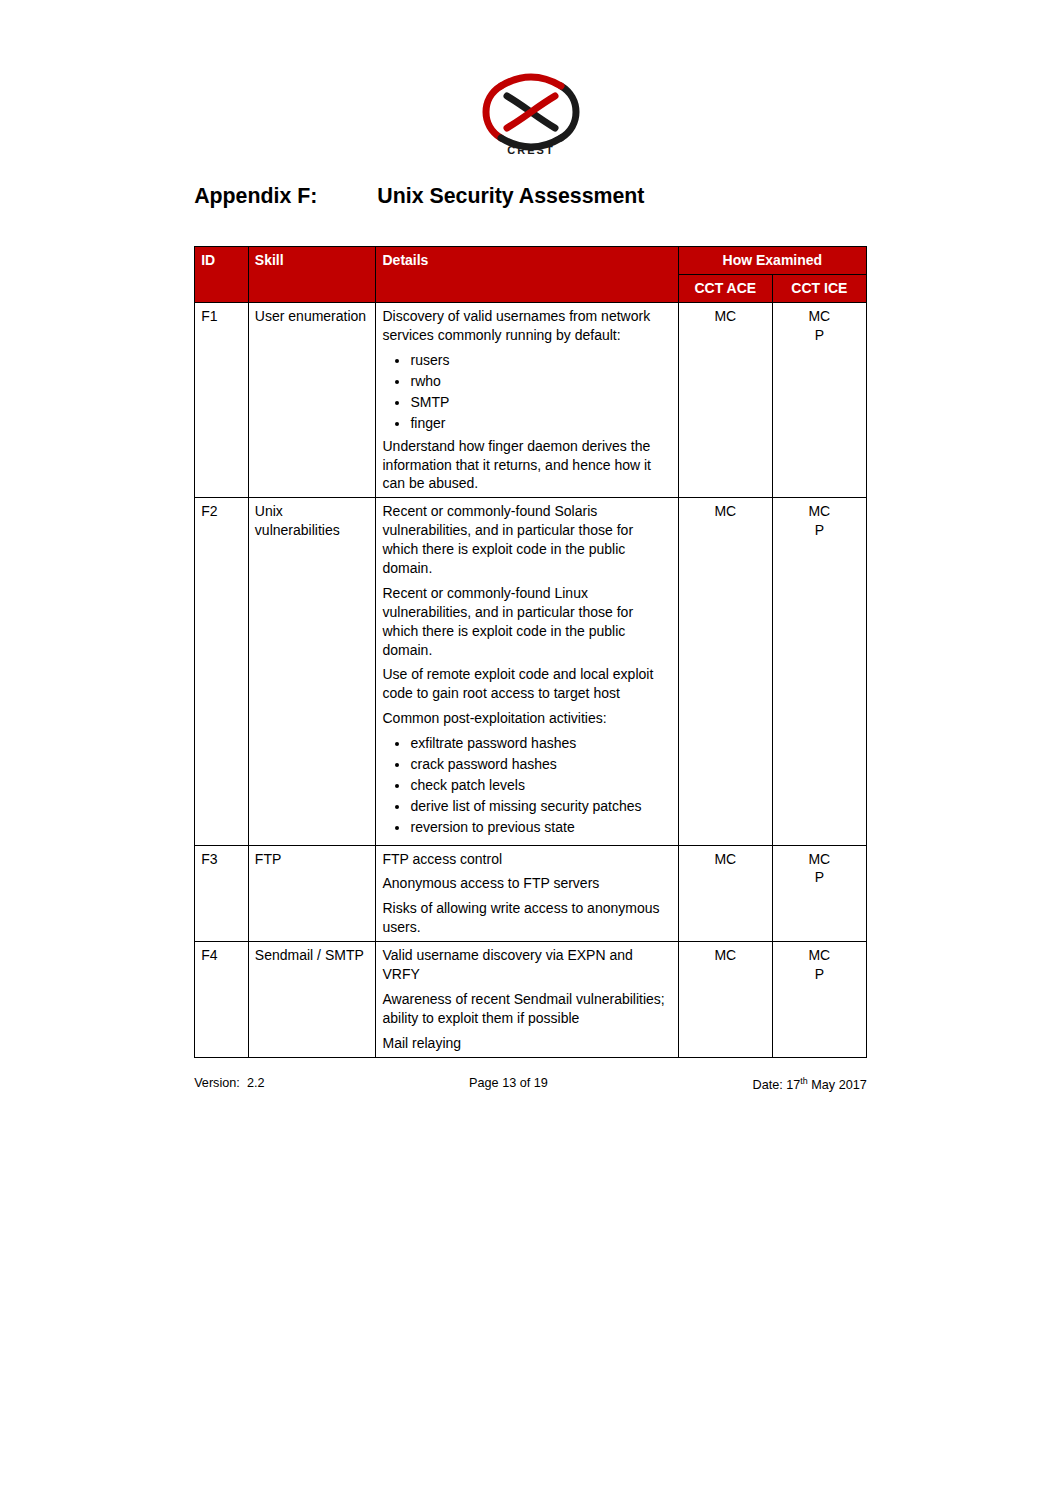CREST
Appendix F: Unix Security Assessment
| ID | Skill | Details | How Examined |
| --- | --- | --- | --- |
| CCT ACE | CCT ICE |
| F1 | User enumeration | Discovery of valid usernames from network services commonly running by default: rusers rwho SMTP finger Understand how finger daemon derives the information that it returns, and hence how it can be abused. | MC | MC P |
| F2 | Unix vulnerabilities | Recent or commonly-found Solaris vulnerabilities, and in particular those for which there is exploit code in the public domain. Recent or commonly-found Linux vulnerabilities, and in particular those for which there is exploit code in the public domain. Use of remote exploit code and local exploit code to gain root access to target host Common post-exploitation activities: exfiltrate password hashes crack password hashes check patch levels derive list of missing security patches reversion to previous state | MC | MC P |
| F3 | FTP | FTP access control Anonymous access to FTP servers Risks of allowing write access to anonymous users. | MC | MC P |
| F4 | Sendmail / SMTP | Valid username discovery via EXPN and VRFY Awareness of recent Sendmail vulnerabilities; ability to exploit them if possible Mail relaying | MC | MC P |
Version: 2.2 Page 13 of 19 Date: 17th May 2017